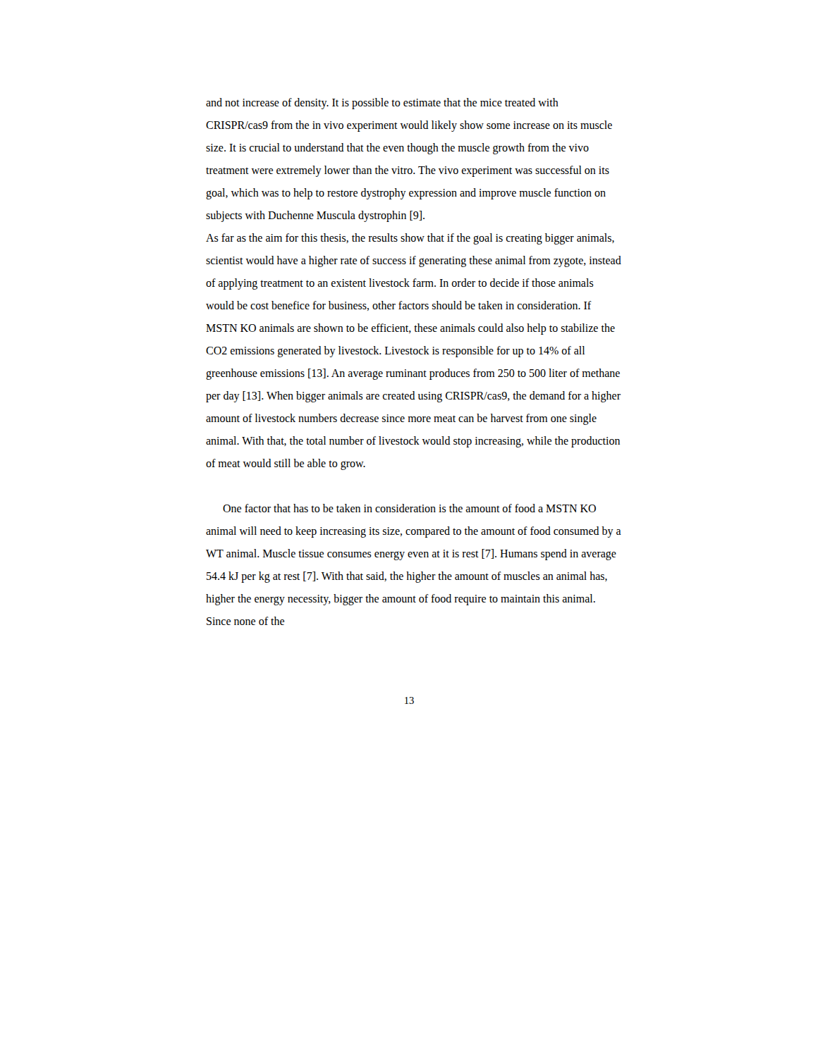and not increase of density. It is possible to estimate that the mice treated with CRISPR/cas9 from the in vivo experiment would likely show some increase on its muscle size. It is crucial to understand that the even though the muscle growth from the vivo treatment were extremely lower than the vitro. The vivo experiment was successful on its goal, which was to help to restore dystrophy expression and improve muscle function on subjects with Duchenne Muscula dystrophin [9].
As far as the aim for this thesis, the results show that if the goal is creating bigger animals, scientist would have a higher rate of success if generating these animal from zygote, instead of applying treatment to an existent livestock farm. In order to decide if those animals would be cost benefice for business, other factors should be taken in consideration. If MSTN KO animals are shown to be efficient, these animals could also help to stabilize the CO2 emissions generated by livestock. Livestock is responsible for up to 14% of all greenhouse emissions [13]. An average ruminant produces from 250 to 500 liter of methane per day [13]. When bigger animals are created using CRISPR/cas9, the demand for a higher amount of livestock numbers decrease since more meat can be harvest from one single animal. With that, the total number of livestock would stop increasing, while the production of meat would still be able to grow.
One factor that has to be taken in consideration is the amount of food a MSTN KO animal will need to keep increasing its size, compared to the amount of food consumed by a WT animal. Muscle tissue consumes energy even at it is rest [7]. Humans spend in average 54.4 kJ per kg at rest [7]. With that said, the higher the amount of muscles an animal has, higher the energy necessity, bigger the amount of food require to maintain this animal. Since none of the
13